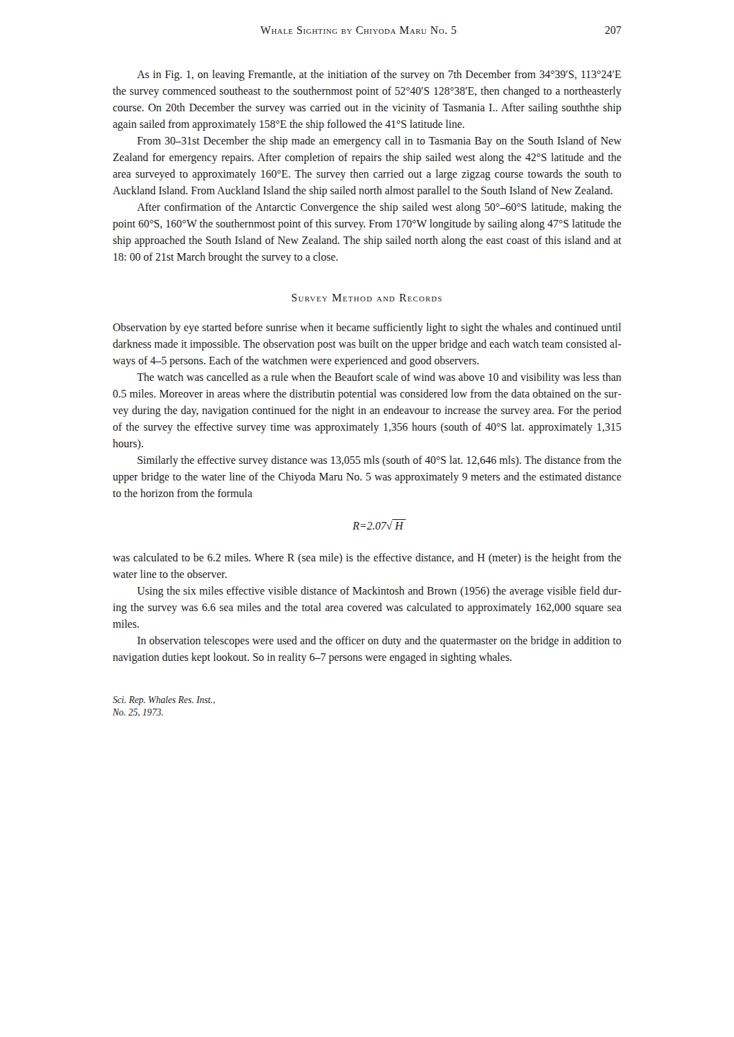Whale Sighting by Chiyoda Maru No. 5 207
As in Fig. 1, on leaving Fremantle, at the initiation of the survey on 7th December from 34°39′S, 113°24′E the survey commenced southeast to the southernmost point of 52°40′S 128°38′E, then changed to a northeasterly course. On 20th December the survey was carried out in the vicinity of Tasmania I.. After sailing souththe ship again sailed from approximately 158°E the ship followed the 41°S latitude line.
From 30–31st December the ship made an emergency call in to Tasmania Bay on the South Island of New Zealand for emergency repairs. After completion of repairs the ship sailed west along the 42°S latitude and the area surveyed to approximately 160°E. The survey then carried out a large zigzag course towards the south to Auckland Island. From Auckland Island the ship sailed north almost parallel to the South Island of New Zealand.
After confirmation of the Antarctic Convergence the ship sailed west along 50°–60°S latitude, making the point 60°S, 160°W the southernmost point of this survey. From 170°W longitude by sailing along 47°S latitude the ship approached the South Island of New Zealand. The ship sailed north along the east coast of this island and at 18: 00 of 21st March brought the survey to a close.
Survey Method and Records
Observation by eye started before sunrise when it became sufficiently light to sight the whales and continued until darkness made it impossible. The observation post was built on the upper bridge and each watch team consisted always of 4–5 persons. Each of the watchmen were experienced and good observers.
The watch was cancelled as a rule when the Beaufort scale of wind was above 10 and visibility was less than 0.5 miles. Moreover in areas where the distributin potential was considered low from the data obtained on the survey during the day, navigation continued for the night in an endeavour to increase the survey area. For the period of the survey the effective survey time was approximately 1,356 hours (south of 40°S lat. approximately 1,315 hours).
Similarly the effective survey distance was 13,055 mls (south of 40°S lat. 12,646 mls). The distance from the upper bridge to the water line of the Chiyoda Maru No. 5 was approximately 9 meters and the estimated distance to the horizon from the formula
R=2.07√ H
was calculated to be 6.2 miles. Where R (sea mile) is the effective distance, and H (meter) is the height from the water line to the observer.
Using the six miles effective visible distance of Mackintosh and Brown (1956) the average visible field during the survey was 6.6 sea miles and the total area covered was calculated to approximately 162,000 square sea miles.
In observation telescopes were used and the officer on duty and the quatermaster on the bridge in addition to navigation duties kept lookout. So in reality 6–7 persons were engaged in sighting whales.
Sci. Rep. Whales Res. Inst.,
No. 25, 1973.